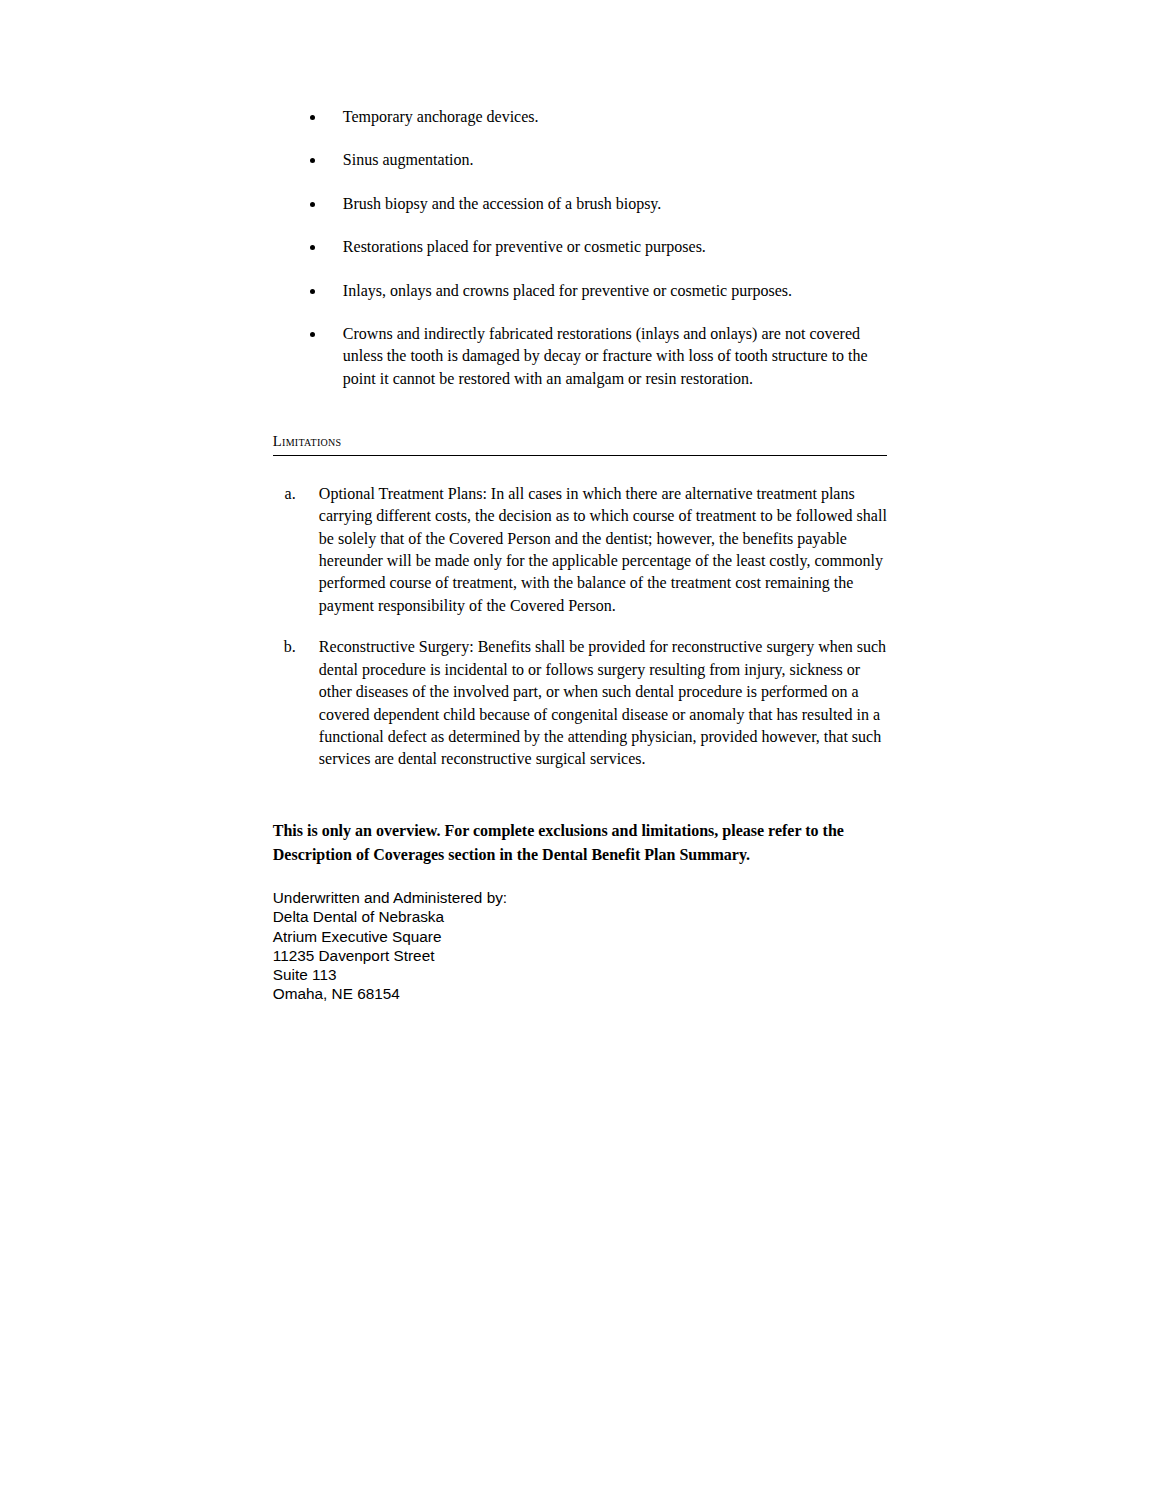Temporary anchorage devices.
Sinus augmentation.
Brush biopsy and the accession of a brush biopsy.
Restorations placed for preventive or cosmetic purposes.
Inlays, onlays and crowns placed for preventive or cosmetic purposes.
Crowns and indirectly fabricated restorations (inlays and onlays) are not covered unless the tooth is damaged by decay or fracture with loss of tooth structure to the point it cannot be restored with an amalgam or resin restoration.
Limitations
Optional Treatment Plans: In all cases in which there are alternative treatment plans carrying different costs, the decision as to which course of treatment to be followed shall be solely that of the Covered Person and the dentist; however, the benefits payable hereunder will be made only for the applicable percentage of the least costly, commonly performed course of treatment, with the balance of the treatment cost remaining the payment responsibility of the Covered Person.
Reconstructive Surgery: Benefits shall be provided for reconstructive surgery when such dental procedure is incidental to or follows surgery resulting from injury, sickness or other diseases of the involved part, or when such dental procedure is performed on a covered dependent child because of congenital disease or anomaly that has resulted in a functional defect as determined by the attending physician, provided however, that such services are dental reconstructive surgical services.
This is only an overview. For complete exclusions and limitations, please refer to the Description of Coverages section in the Dental Benefit Plan Summary.
Underwritten and Administered by:
Delta Dental of Nebraska
Atrium Executive Square
11235 Davenport Street
Suite 113
Omaha, NE 68154